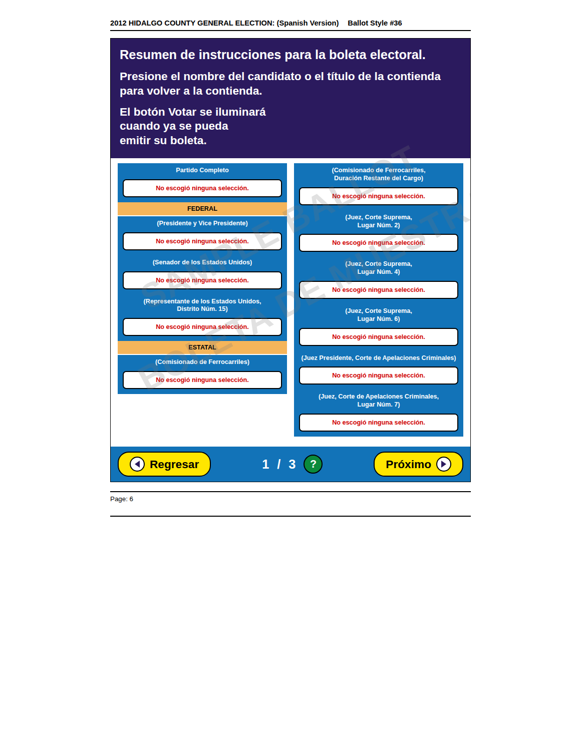2012 HIDALGO COUNTY GENERAL ELECTION: (Spanish Version)Ballot Style #36
SAMPLE BALLOT BOLETA DE MUESTRA
Resumen de instrucciones para la boleta electoral.
Presione el nombre del candidato o el título de la contienda para volver a la contienda.
El botón Votar se iluminará
cuando ya se pueda
emitir su boleta.
Partido Completo
No escogió ninguna selección.
FEDERAL
(Presidente y Vice Presidente)
No escogió ninguna selección.
(Senador de los Estados Unidos)
No escogió ninguna selección.
(Representante de los Estados Unidos,
Distrito Núm. 15)
No escogió ninguna selección.
ESTATAL
(Comisionado de Ferrocarriles)
No escogió ninguna selección.
(Comisionado de Ferrocarriles,
Duración Restante del Cargo)
No escogió ninguna selección.
(Juez, Corte Suprema,
Lugar Núm. 2)
No escogió ninguna selección.
(Juez, Corte Suprema,
Lugar Núm. 4)
No escogió ninguna selección.
(Juez, Corte Suprema,
Lugar Núm. 6)
No escogió ninguna selección.
(Juez Presidente, Corte de Apelaciones Criminales)
No escogió ninguna selección.
(Juez, Corte de Apelaciones Criminales,
Lugar Núm. 7)
No escogió ninguna selección.
Regresar
1 / 3 ?
Próximo
Page: 6